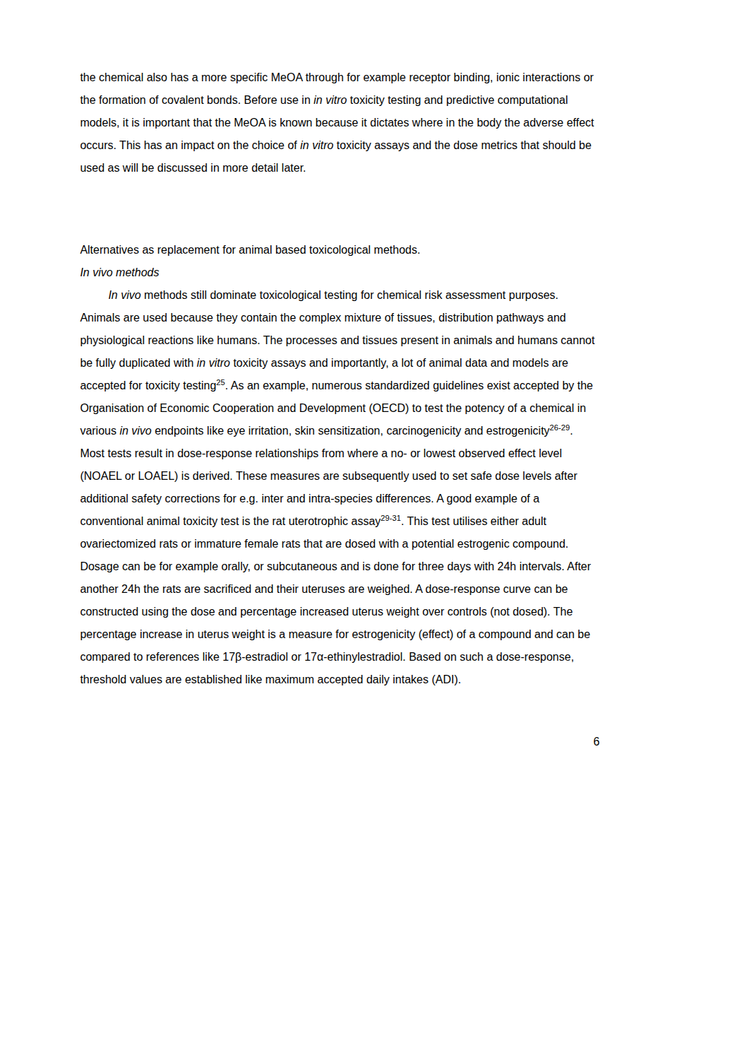the chemical also has a more specific MeOA through for example receptor binding, ionic interactions or the formation of covalent bonds. Before use in in vitro toxicity testing and predictive computational models, it is important that the MeOA is known because it dictates where in the body the adverse effect occurs. This has an impact on the choice of in vitro toxicity assays and the dose metrics that should be used as will be discussed in more detail later.
Alternatives as replacement for animal based toxicological methods.
In vivo methods
In vivo methods still dominate toxicological testing for chemical risk assessment purposes. Animals are used because they contain the complex mixture of tissues, distribution pathways and physiological reactions like humans. The processes and tissues present in animals and humans cannot be fully duplicated with in vitro toxicity assays and importantly, a lot of animal data and models are accepted for toxicity testing25. As an example, numerous standardized guidelines exist accepted by the Organisation of Economic Cooperation and Development (OECD) to test the potency of a chemical in various in vivo endpoints like eye irritation, skin sensitization, carcinogenicity and estrogenicity26-29. Most tests result in dose-response relationships from where a no- or lowest observed effect level (NOAEL or LOAEL) is derived. These measures are subsequently used to set safe dose levels after additional safety corrections for e.g. inter and intra-species differences. A good example of a conventional animal toxicity test is the rat uterotrophic assay29-31. This test utilises either adult ovariectomized rats or immature female rats that are dosed with a potential estrogenic compound. Dosage can be for example orally, or subcutaneous and is done for three days with 24h intervals. After another 24h the rats are sacrificed and their uteruses are weighed. A dose-response curve can be constructed using the dose and percentage increased uterus weight over controls (not dosed). The percentage increase in uterus weight is a measure for estrogenicity (effect) of a compound and can be compared to references like 17β-estradiol or 17α-ethinylestradiol. Based on such a dose-response, threshold values are established like maximum accepted daily intakes (ADI).
6